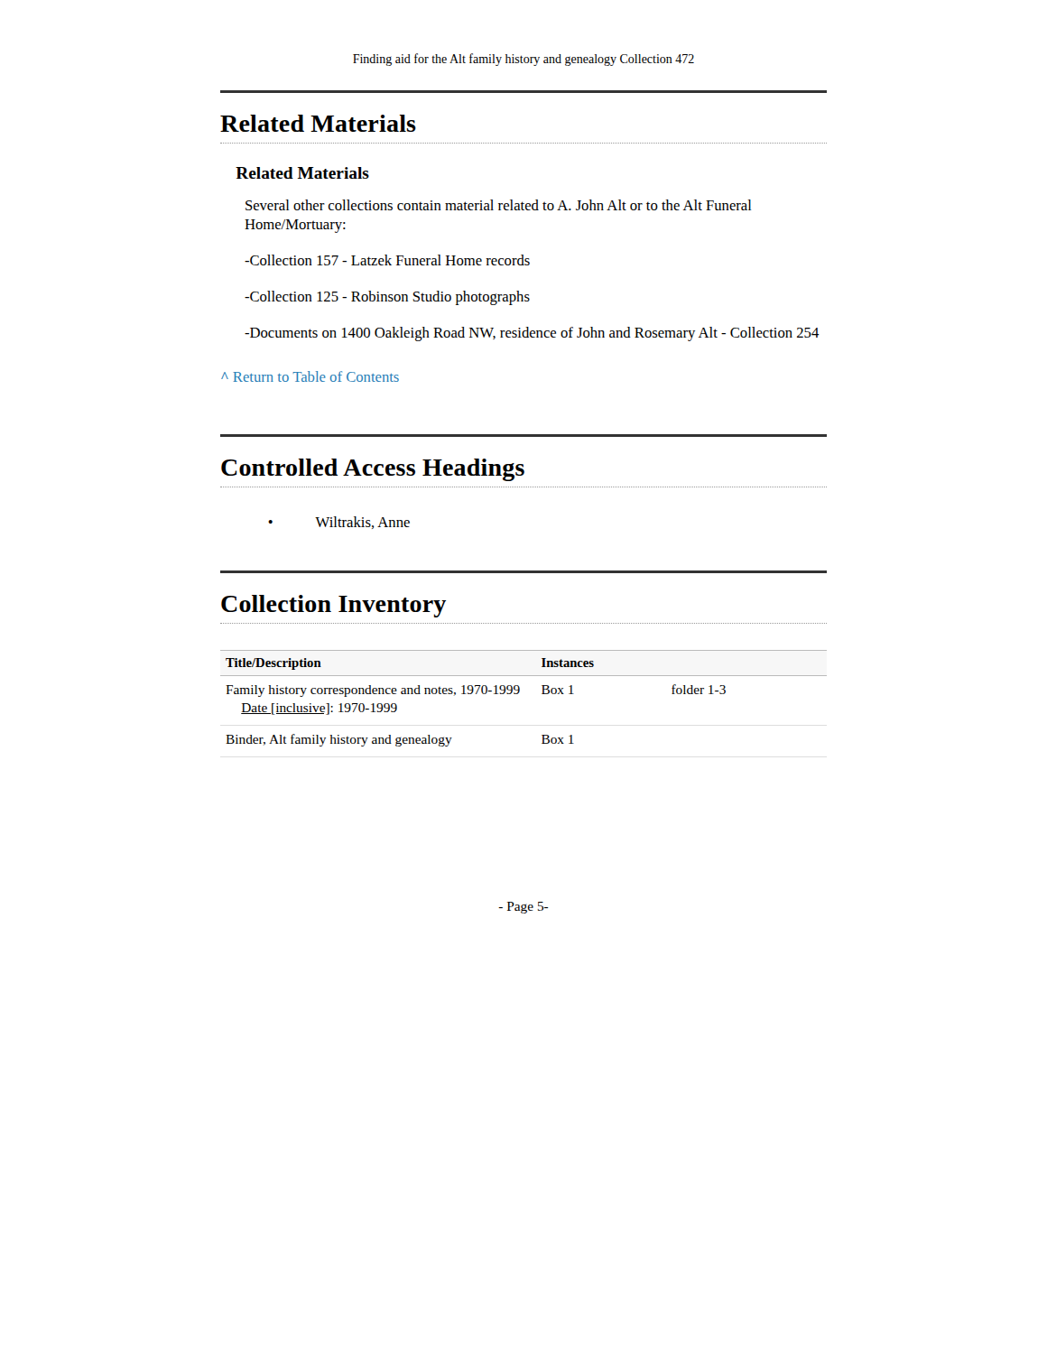Finding aid for the Alt family history and genealogy Collection 472
Related Materials
Related Materials
Several other collections contain material related to A. John Alt or to the Alt Funeral Home/Mortuary:
-Collection 157 - Latzek Funeral Home records
-Collection 125 - Robinson Studio photographs
-Documents on 1400 Oakleigh Road NW, residence of John and Rosemary Alt - Collection 254
^ Return to Table of Contents
Controlled Access Headings
Wiltrakis, Anne
Collection Inventory
| Title/Description | Instances |
| --- | --- |
| Family history correspondence and notes, 1970-1999 Date [inclusive] : 1970-1999 | Box 1 folder 1-3 |
| Binder, Alt family history and genealogy | Box 1 |
- Page 5-